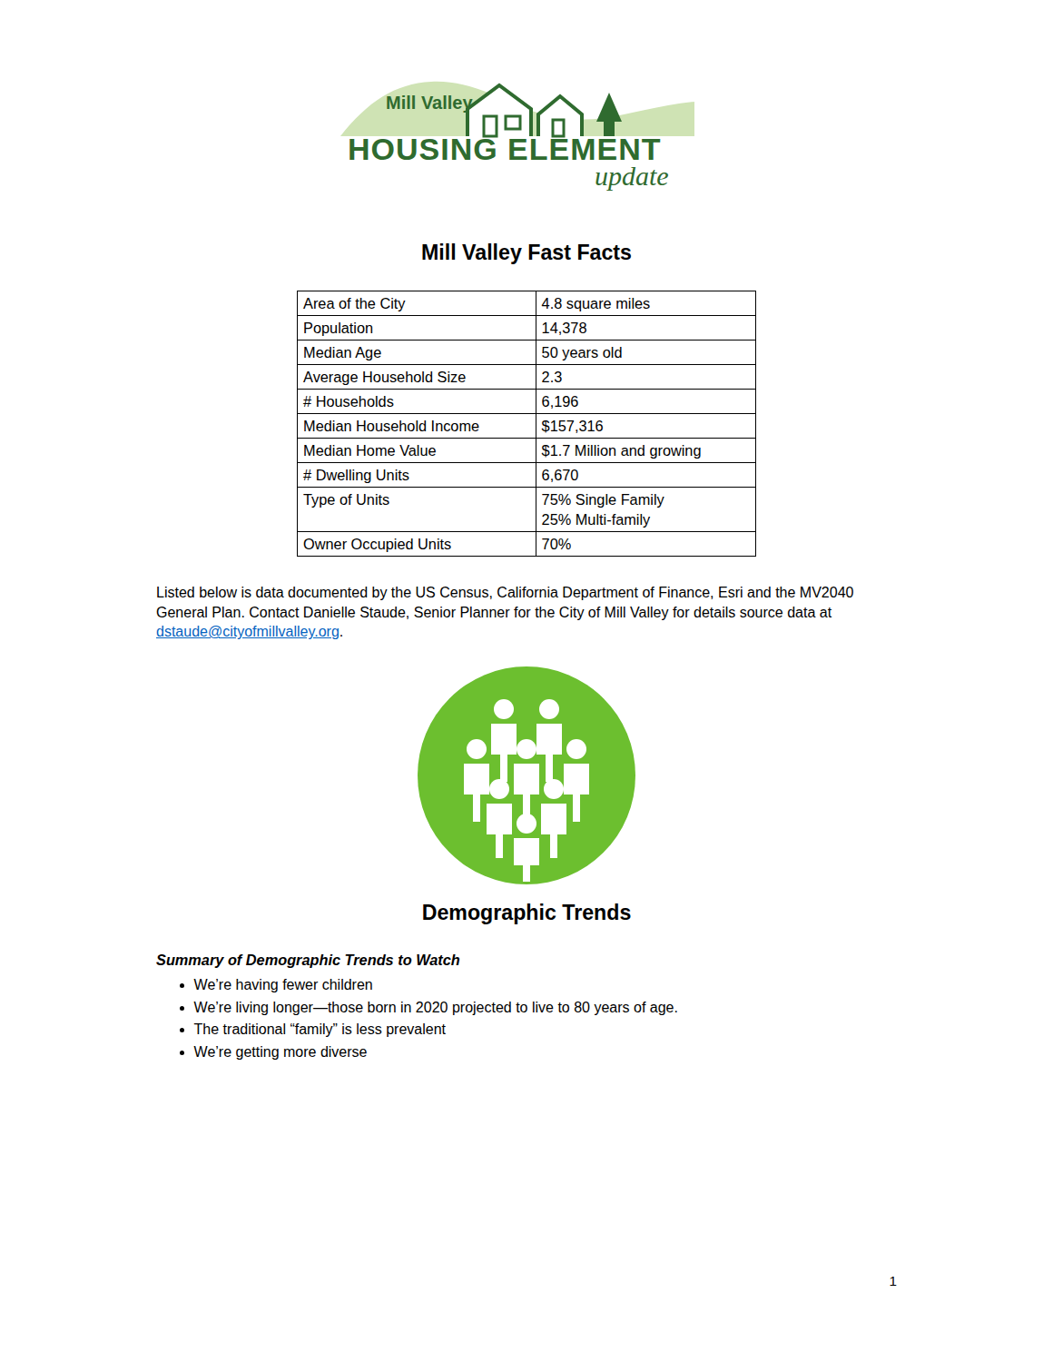Mill Valley HOUSING ELEMENT update
Mill Valley Fast Facts
| Area of the City | 4.8 square miles |
| Population | 14,378 |
| Median Age | 50 years old |
| Average Household Size | 2.3 |
| # Households | 6,196 |
| Median Household Income | $157,316 |
| Median Home Value | $1.7 Million and growing |
| # Dwelling Units | 6,670 |
| Type of Units | 75% Single Family 25% Multi-family |
| Owner Occupied Units | 70% |
Listed below is data documented by the US Census, California Department of Finance, Esri and the MV2040 General Plan. Contact Danielle Staude, Senior Planner for the City of Mill Valley for details source data at dstaude@cityofmillvalley.org.
Demographic Trends
Summary of Demographic Trends to Watch
We’re having fewer children
We’re living longer—those born in 2020 projected to live to 80 years of age.
The traditional “family” is less prevalent
We’re getting more diverse
1